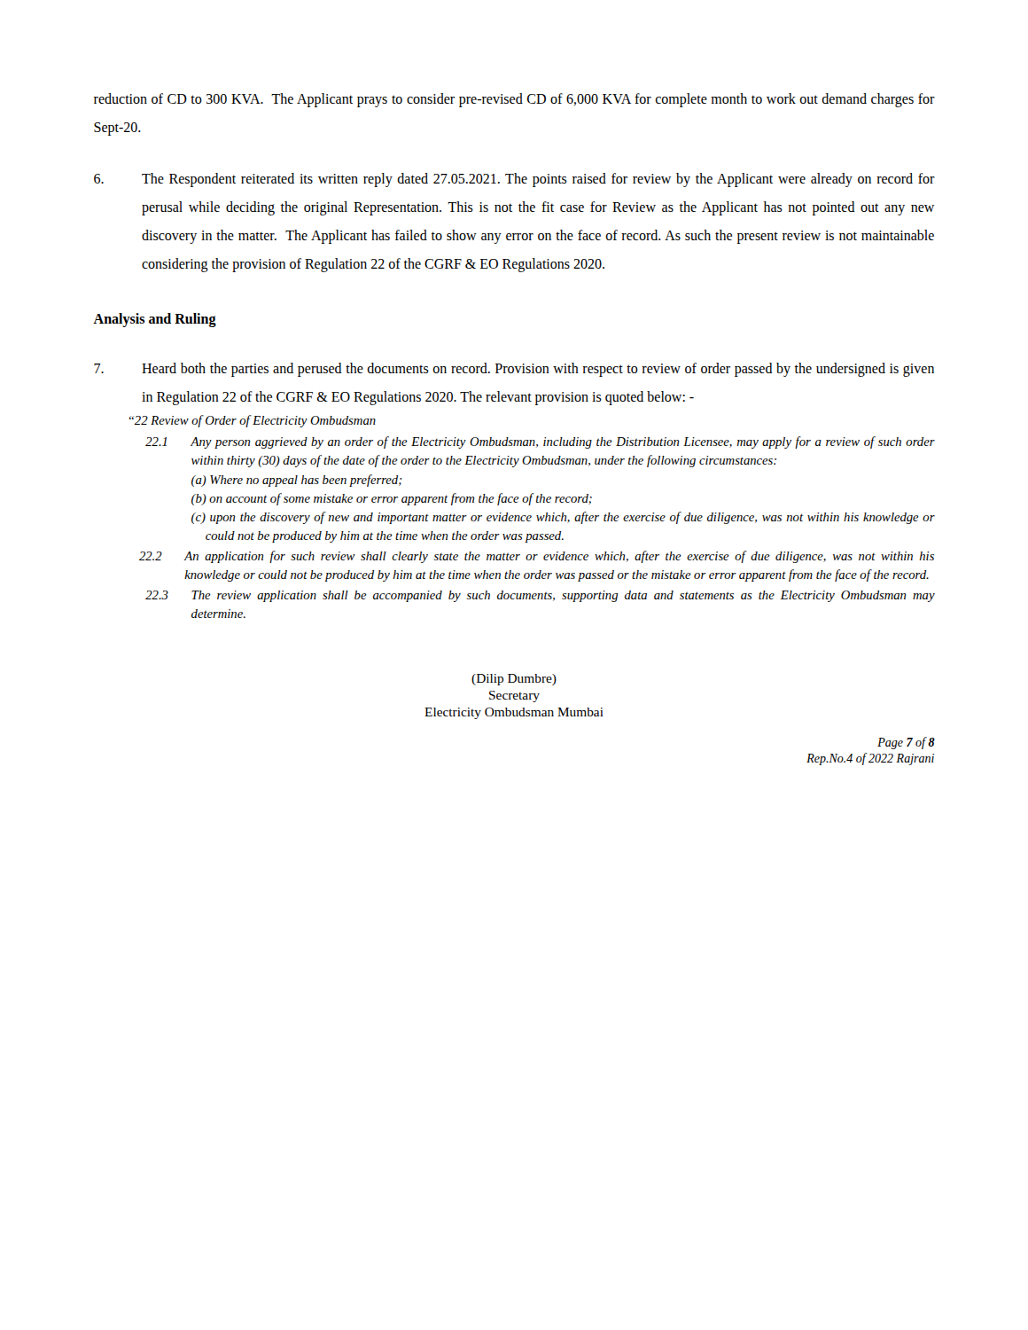reduction of CD to 300 KVA. The Applicant prays to consider pre-revised CD of 6,000 KVA for complete month to work out demand charges for Sept-20.
6.
The Respondent reiterated its written reply dated 27.05.2021. The points raised for review by the Applicant were already on record for perusal while deciding the original Representation. This is not the fit case for Review as the Applicant has not pointed out any new discovery in the matter. The Applicant has failed to show any error on the face of record. As such the present review is not maintainable considering the provision of Regulation 22 of the CGRF & EO Regulations 2020.
Analysis and Ruling
7.
Heard both the parties and perused the documents on record. Provision with respect to review of order passed by the undersigned is given in Regulation 22 of the CGRF & EO Regulations 2020. The relevant provision is quoted below: -
“22 Review of Order of Electricity Ombudsman
22.1
Any person aggrieved by an order of the Electricity Ombudsman, including the Distribution Licensee, may apply for a review of such order within thirty (30) days of the date of the order to the Electricity Ombudsman, under the following circumstances:
(a) Where no appeal has been preferred;
(b) on account of some mistake or error apparent from the face of the record;
(c) upon the discovery of new and important matter or evidence which, after the exercise of due diligence, was not within his knowledge or could not be produced by him at the time when the order was passed.
22.2
An application for such review shall clearly state the matter or evidence which, after the exercise of due diligence, was not within his knowledge or could not be produced by him at the time when the order was passed or the mistake or error apparent from the face of the record.
22.3
The review application shall be accompanied by such documents, supporting data and statements as the Electricity Ombudsman may determine.
(Dilip Dumbre)
Secretary
Electricity Ombudsman Mumbai
Page 7 of 8
Rep.No.4 of 2022 Rajrani